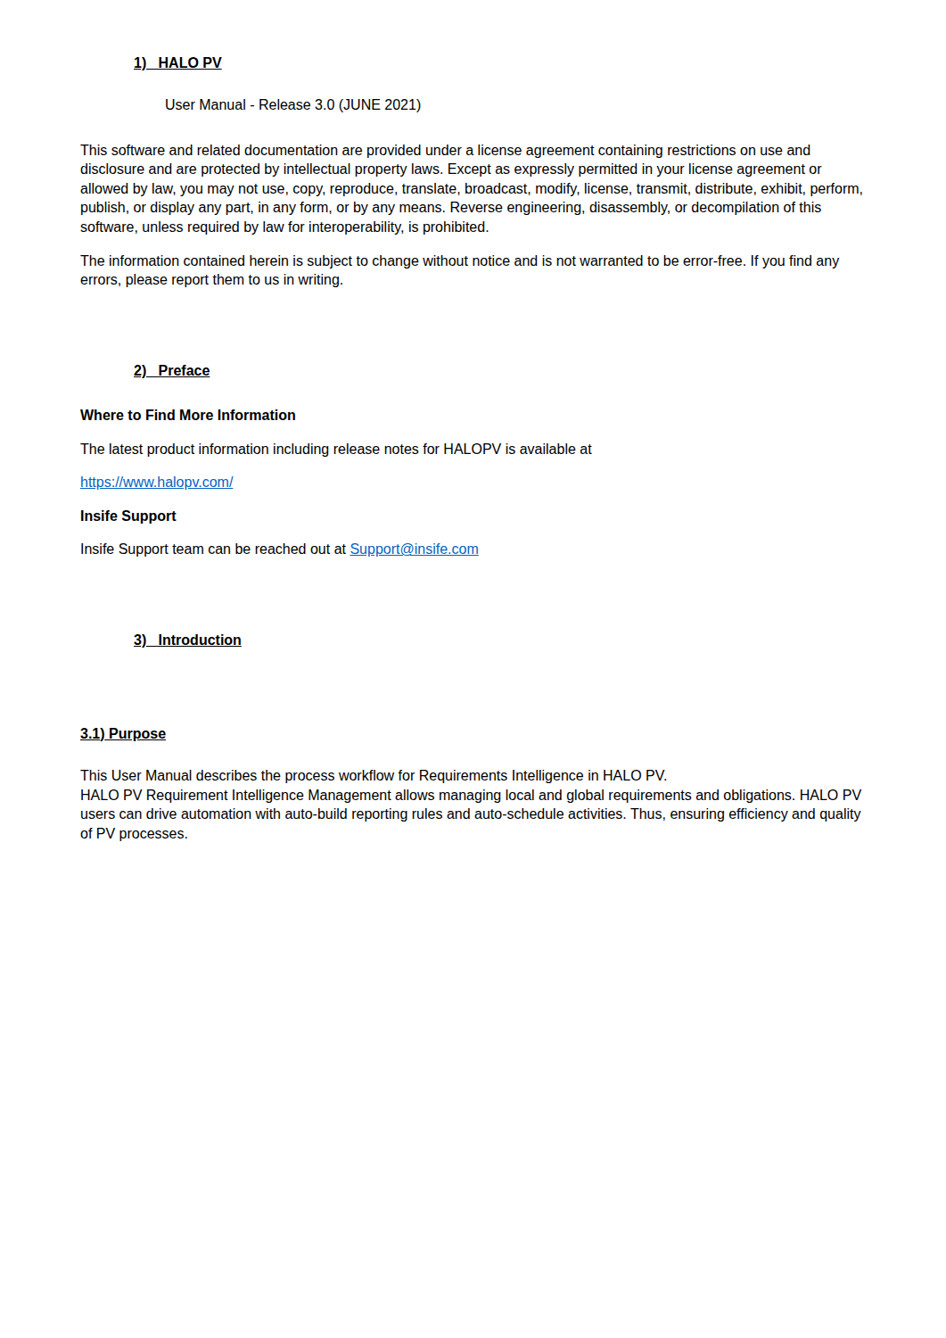1) HALO PV
User Manual - Release 3.0 (JUNE 2021)
This software and related documentation are provided under a license agreement containing restrictions on use and disclosure and are protected by intellectual property laws. Except as expressly permitted in your license agreement or allowed by law, you may not use, copy, reproduce, translate, broadcast, modify, license, transmit, distribute, exhibit, perform, publish, or display any part, in any form, or by any means. Reverse engineering, disassembly, or decompilation of this software, unless required by law for interoperability, is prohibited.
The information contained herein is subject to change without notice and is not warranted to be error-free. If you find any errors, please report them to us in writing.
2) Preface
Where to Find More Information
The latest product information including release notes for HALOPV is available at
https://www.halopv.com/
Insife Support
Insife Support team can be reached out at Support@insife.com
3) Introduction
3.1) Purpose
This User Manual describes the process workflow for Requirements Intelligence in HALO PV.
HALO PV Requirement Intelligence Management allows managing local and global requirements and obligations. HALO PV users can drive automation with auto-build reporting rules and auto-schedule activities. Thus, ensuring efficiency and quality of PV processes.